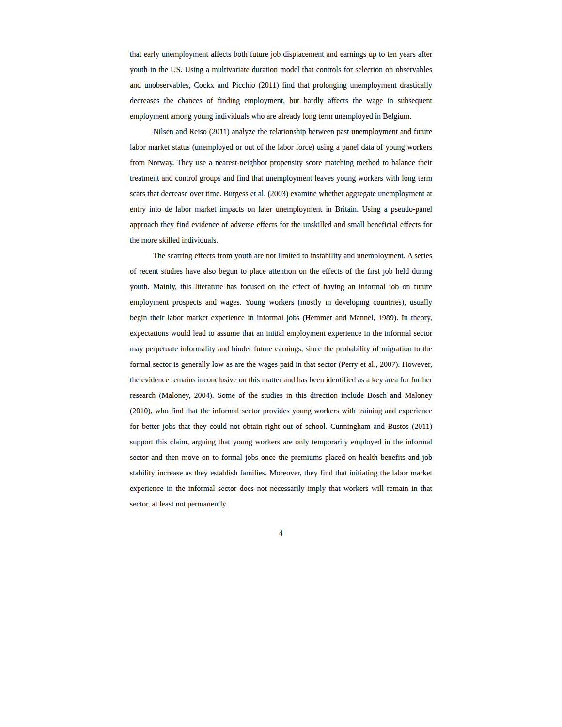that early unemployment affects both future job displacement and earnings up to ten years after youth in the US. Using a multivariate duration model that controls for selection on observables and unobservables, Cockx and Picchio (2011) find that prolonging unemployment drastically decreases the chances of finding employment, but hardly affects the wage in subsequent employment among young individuals who are already long term unemployed in Belgium.
Nilsen and Reiso (2011) analyze the relationship between past unemployment and future labor market status (unemployed or out of the labor force) using a panel data of young workers from Norway. They use a nearest-neighbor propensity score matching method to balance their treatment and control groups and find that unemployment leaves young workers with long term scars that decrease over time. Burgess et al. (2003) examine whether aggregate unemployment at entry into de labor market impacts on later unemployment in Britain. Using a pseudo-panel approach they find evidence of adverse effects for the unskilled and small beneficial effects for the more skilled individuals.
The scarring effects from youth are not limited to instability and unemployment. A series of recent studies have also begun to place attention on the effects of the first job held during youth. Mainly, this literature has focused on the effect of having an informal job on future employment prospects and wages. Young workers (mostly in developing countries), usually begin their labor market experience in informal jobs (Hemmer and Mannel, 1989). In theory, expectations would lead to assume that an initial employment experience in the informal sector may perpetuate informality and hinder future earnings, since the probability of migration to the formal sector is generally low as are the wages paid in that sector (Perry et al., 2007). However, the evidence remains inconclusive on this matter and has been identified as a key area for further research (Maloney, 2004). Some of the studies in this direction include Bosch and Maloney (2010), who find that the informal sector provides young workers with training and experience for better jobs that they could not obtain right out of school. Cunningham and Bustos (2011) support this claim, arguing that young workers are only temporarily employed in the informal sector and then move on to formal jobs once the premiums placed on health benefits and job stability increase as they establish families. Moreover, they find that initiating the labor market experience in the informal sector does not necessarily imply that workers will remain in that sector, at least not permanently.
4